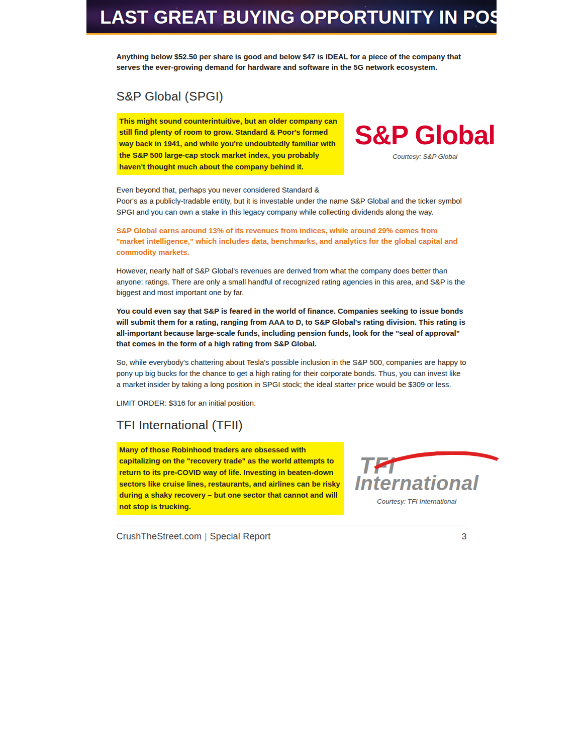LAST GREAT BUYING OPPORTUNITY IN POST-COVID19 RALLY!
Anything below $52.50 per share is good and below $47 is IDEAL for a piece of the company that serves the ever-growing demand for hardware and software in the 5G network ecosystem.
S&P Global (SPGI)
This might sound counterintuitive, but an older company can still find plenty of room to grow. Standard & Poor's formed way back in 1941, and while you're undoubtedly familiar with the S&P 500 large-cap stock market index, you probably haven't thought much about the company behind it.
S&P Global
Courtesy: S&P Global
Even beyond that, perhaps you never considered Standard &
Poor's as a publicly-tradable entity, but it is investable under the name S&P Global and the ticker symbol SPGI and you can own a stake in this legacy company while collecting dividends along the way.
S&P Global earns around 13% of its revenues from indices, while around 29% comes from "market intelligence," which includes data, benchmarks, and analytics for the global capital and commodity markets.
However, nearly half of S&P Global's revenues are derived from what the company does better than anyone: ratings. There are only a small handful of recognized rating agencies in this area, and S&P is the biggest and most important one by far.
You could even say that S&P is feared in the world of finance. Companies seeking to issue bonds will submit them for a rating, ranging from AAA to D, to S&P Global's rating division. This rating is all-important because large-scale funds, including pension funds, look for the "seal of approval" that comes in the form of a high rating from S&P Global.
So, while everybody's chattering about Tesla's possible inclusion in the S&P 500, companies are happy to pony up big bucks for the chance to get a high rating for their corporate bonds. Thus, you can invest like a market insider by taking a long position in SPGI stock; the ideal starter price would be $309 or less.
LIMIT ORDER: $316 for an initial position.
TFI International (TFII)
Many of those Robinhood traders are obsessed with capitalizing on the "recovery trade" as the world attempts to return to its pre-COVID way of life. Investing in beaten-down sectors like cruise lines, restaurants, and airlines can be risky during a shaky recovery – but one sector that cannot and will not stop is trucking.
TFI International
Courtesy: TFI International
CrushTheStreet.com|Special Report
3